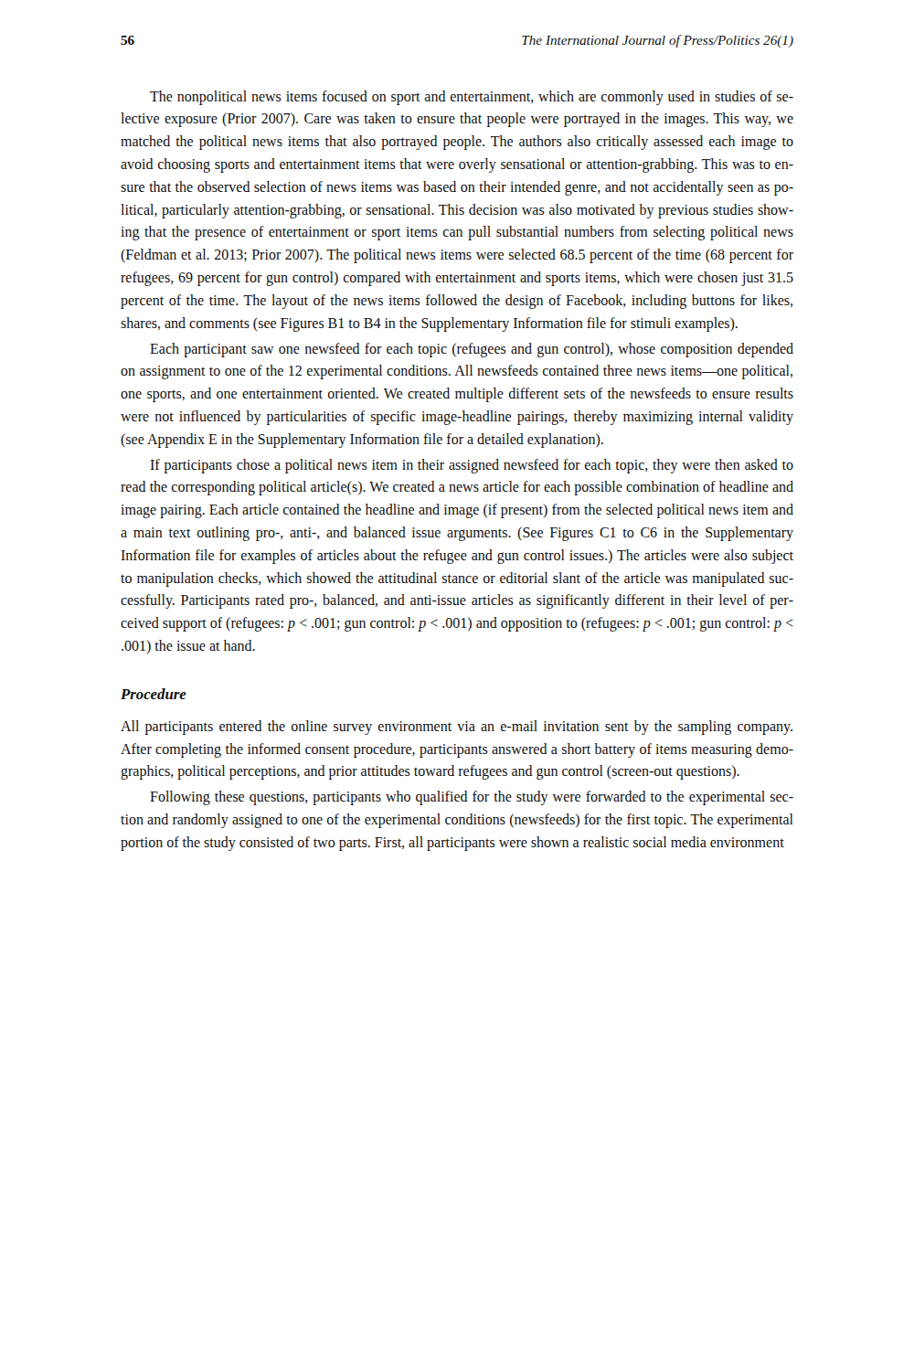56 The International Journal of Press/Politics 26(1)
The nonpolitical news items focused on sport and entertainment, which are commonly used in studies of selective exposure (Prior 2007). Care was taken to ensure that people were portrayed in the images. This way, we matched the political news items that also portrayed people. The authors also critically assessed each image to avoid choosing sports and entertainment items that were overly sensational or attention-grabbing. This was to ensure that the observed selection of news items was based on their intended genre, and not accidentally seen as political, particularly attention-grabbing, or sensational. This decision was also motivated by previous studies showing that the presence of entertainment or sport items can pull substantial numbers from selecting political news (Feldman et al. 2013; Prior 2007). The political news items were selected 68.5 percent of the time (68 percent for refugees, 69 percent for gun control) compared with entertainment and sports items, which were chosen just 31.5 percent of the time. The layout of the news items followed the design of Facebook, including buttons for likes, shares, and comments (see Figures B1 to B4 in the Supplementary Information file for stimuli examples).
Each participant saw one newsfeed for each topic (refugees and gun control), whose composition depended on assignment to one of the 12 experimental conditions. All newsfeeds contained three news items—one political, one sports, and one entertainment oriented. We created multiple different sets of the newsfeeds to ensure results were not influenced by particularities of specific image-headline pairings, thereby maximizing internal validity (see Appendix E in the Supplementary Information file for a detailed explanation).
If participants chose a political news item in their assigned newsfeed for each topic, they were then asked to read the corresponding political article(s). We created a news article for each possible combination of headline and image pairing. Each article contained the headline and image (if present) from the selected political news item and a main text outlining pro-, anti-, and balanced issue arguments. (See Figures C1 to C6 in the Supplementary Information file for examples of articles about the refugee and gun control issues.) The articles were also subject to manipulation checks, which showed the attitudinal stance or editorial slant of the article was manipulated successfully. Participants rated pro-, balanced, and anti-issue articles as significantly different in their level of perceived support of (refugees: p < .001; gun control: p < .001) and opposition to (refugees: p < .001; gun control: p < .001) the issue at hand.
Procedure
All participants entered the online survey environment via an e-mail invitation sent by the sampling company. After completing the informed consent procedure, participants answered a short battery of items measuring demographics, political perceptions, and prior attitudes toward refugees and gun control (screen-out questions).
Following these questions, participants who qualified for the study were forwarded to the experimental section and randomly assigned to one of the experimental conditions (newsfeeds) for the first topic. The experimental portion of the study consisted of two parts. First, all participants were shown a realistic social media environment